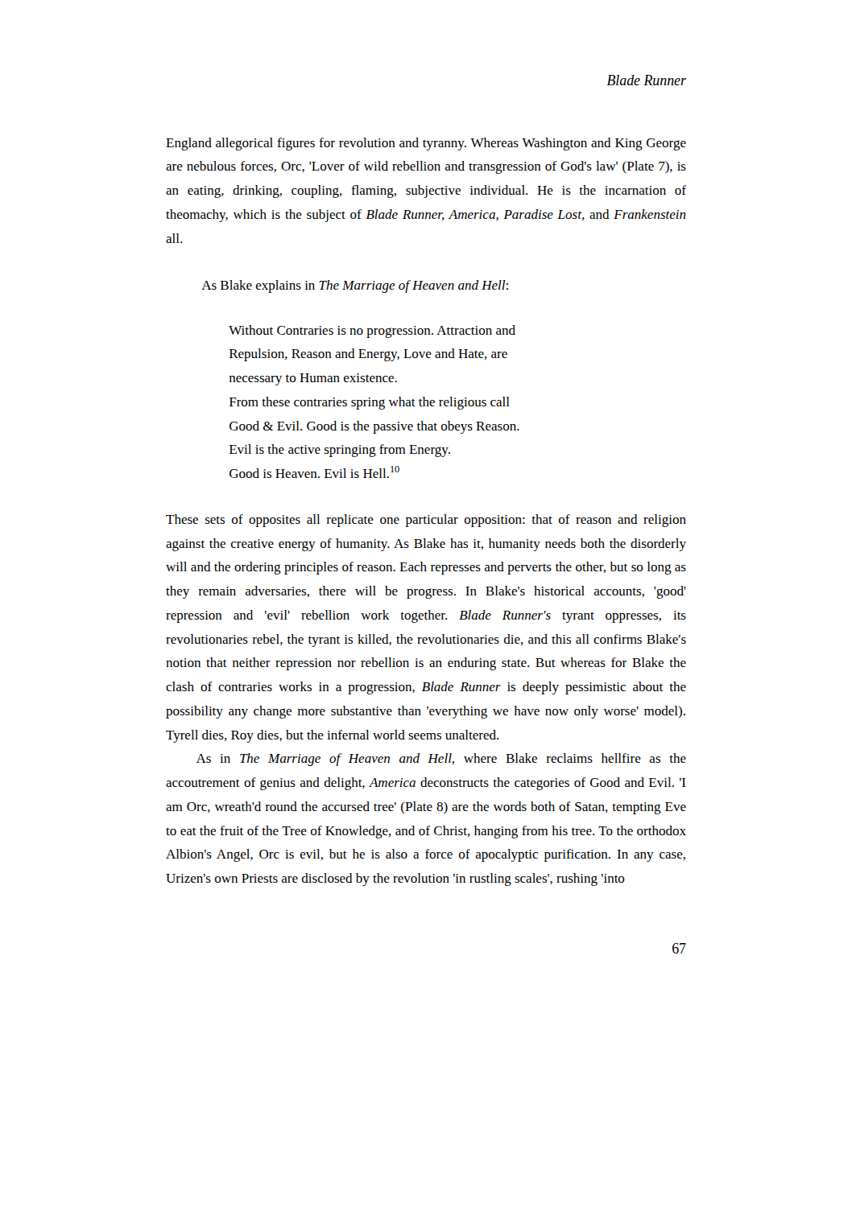Blade Runner
England allegorical figures for revolution and tyranny. Whereas Washington and King George are nebulous forces, Orc, 'Lover of wild rebellion and transgression of God's law' (Plate 7), is an eating, drinking, coupling, flaming, subjective individual. He is the incarnation of theomachy, which is the subject of Blade Runner, America, Paradise Lost, and Frankenstein all.
As Blake explains in The Marriage of Heaven and Hell:
Without Contraries is no progression. Attraction and
Repulsion, Reason and Energy, Love and Hate, are
necessary to Human existence.
From these contraries spring what the religious call
Good & Evil. Good is the passive that obeys Reason.
Evil is the active springing from Energy.
Good is Heaven. Evil is Hell.10
These sets of opposites all replicate one particular opposition: that of reason and religion against the creative energy of humanity. As Blake has it, humanity needs both the disorderly will and the ordering principles of reason. Each represses and perverts the other, but so long as they remain adversaries, there will be progress. In Blake's historical accounts, 'good' repression and 'evil' rebellion work together. Blade Runner's tyrant oppresses, its revolutionaries rebel, the tyrant is killed, the revolutionaries die, and this all confirms Blake's notion that neither repression nor rebellion is an enduring state. But whereas for Blake the clash of contraries works in a progression, Blade Runner is deeply pessimistic about the possibility any change more substantive than 'everything we have now only worse' model). Tyrell dies, Roy dies, but the infernal world seems unaltered.
As in The Marriage of Heaven and Hell, where Blake reclaims hellfire as the accoutrement of genius and delight, America deconstructs the categories of Good and Evil. 'I am Orc, wreath'd round the accursed tree' (Plate 8) are the words both of Satan, tempting Eve to eat the fruit of the Tree of Knowledge, and of Christ, hanging from his tree. To the orthodox Albion's Angel, Orc is evil, but he is also a force of apocalyptic purification. In any case, Urizen's own Priests are disclosed by the revolution 'in rustling scales', rushing 'into
67